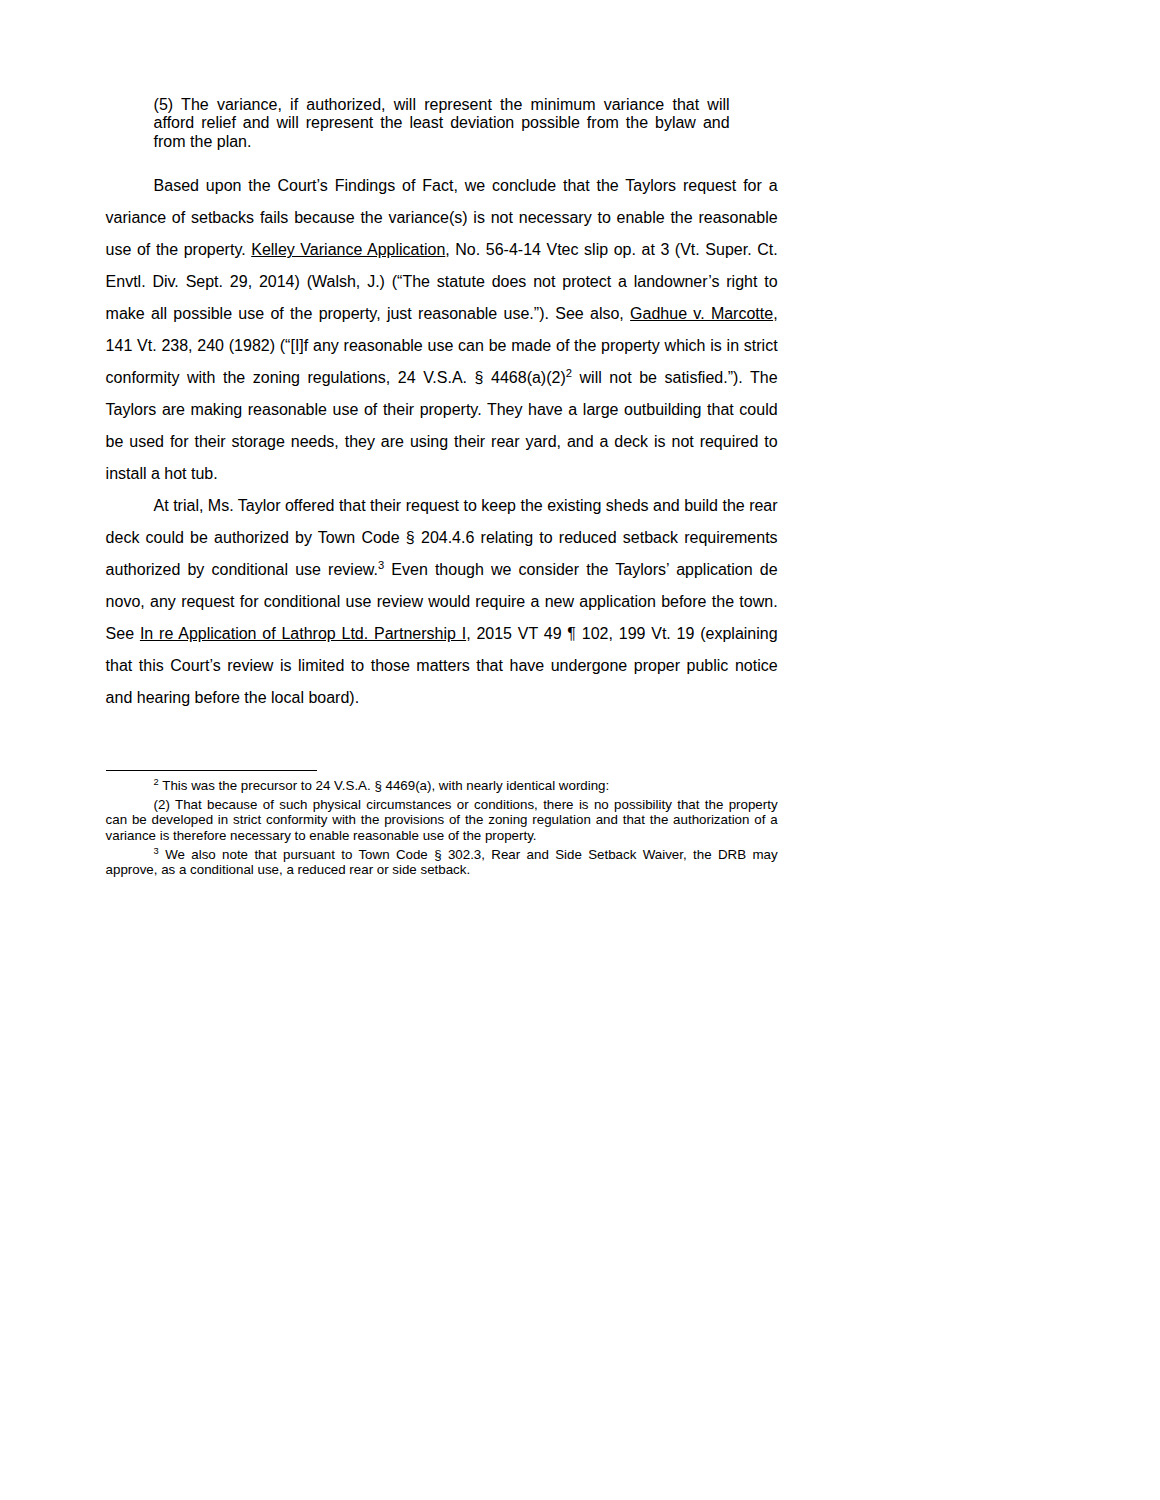(5) The variance, if authorized, will represent the minimum variance that will afford relief and will represent the least deviation possible from the bylaw and from the plan.
Based upon the Court’s Findings of Fact, we conclude that the Taylors request for a variance of setbacks fails because the variance(s) is not necessary to enable the reasonable use of the property. Kelley Variance Application, No. 56-4-14 Vtec slip op. at 3 (Vt. Super. Ct. Envtl. Div. Sept. 29, 2014) (Walsh, J.) (“The statute does not protect a landowner’s right to make all possible use of the property, just reasonable use.”). See also, Gadhue v. Marcotte, 141 Vt. 238, 240 (1982) (“[I]f any reasonable use can be made of the property which is in strict conformity with the zoning regulations, 24 V.S.A. § 4468(a)(2)2 will not be satisfied.”). The Taylors are making reasonable use of their property. They have a large outbuilding that could be used for their storage needs, they are using their rear yard, and a deck is not required to install a hot tub.
At trial, Ms. Taylor offered that their request to keep the existing sheds and build the rear deck could be authorized by Town Code § 204.4.6 relating to reduced setback requirements authorized by conditional use review.3 Even though we consider the Taylors’ application de novo, any request for conditional use review would require a new application before the town. See In re Application of Lathrop Ltd. Partnership I, 2015 VT 49 ¶ 102, 199 Vt. 19 (explaining that this Court’s review is limited to those matters that have undergone proper public notice and hearing before the local board).
2 This was the precursor to 24 V.S.A. § 4469(a), with nearly identical wording:
(2) That because of such physical circumstances or conditions, there is no possibility that the property can be developed in strict conformity with the provisions of the zoning regulation and that the authorization of a variance is therefore necessary to enable reasonable use of the property.
3 We also note that pursuant to Town Code § 302.3, Rear and Side Setback Waiver, the DRB may approve, as a conditional use, a reduced rear or side setback.